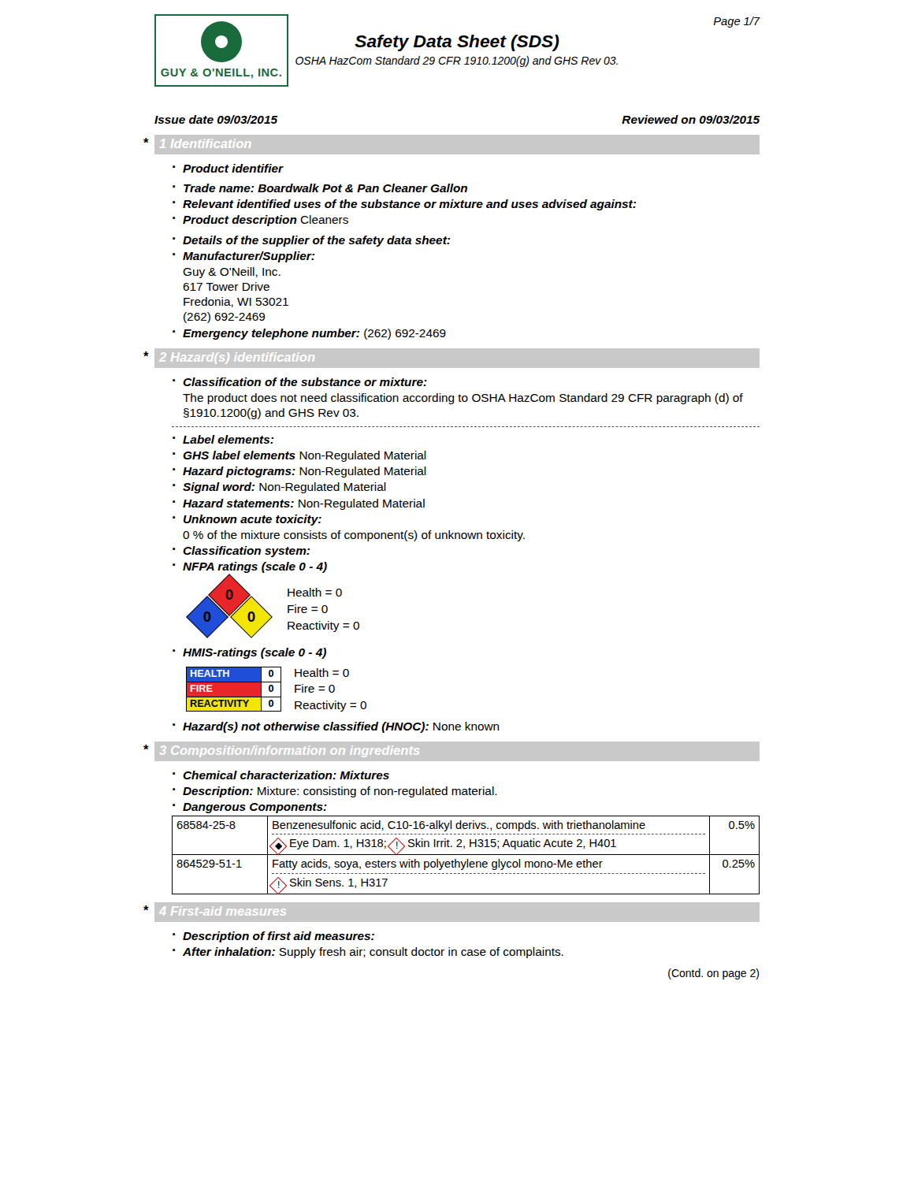GUY & O'NEILL, INC.
Page 1/7
Safety Data Sheet (SDS)
OSHA HazCom Standard 29 CFR 1910.1200(g) and GHS Rev 03.
Issue date 09/03/2015 Reviewed on 09/03/2015
*1 Identification
Product identifier
Trade name: Boardwalk Pot & Pan Cleaner Gallon
Relevant identified uses of the substance or mixture and uses advised against:
Product description Cleaners
Details of the supplier of the safety data sheet:
Manufacturer/Supplier:
Guy & O'Neill, Inc.
617 Tower Drive
Fredonia, WI 53021
(262) 692-2469
Emergency telephone number: (262) 692-2469
*2 Hazard(s) identification
Classification of the substance or mixture:
The product does not need classification according to OSHA HazCom Standard 29 CFR paragraph (d) of §1910.1200(g) and GHS Rev 03.
Label elements:
GHS label elements Non-Regulated Material
Hazard pictograms: Non-Regulated Material
Signal word: Non-Regulated Material
Hazard statements: Non-Regulated Material
Unknown acute toxicity:
0 % of the mixture consists of component(s) of unknown toxicity.
Classification system:
NFPA ratings (scale 0 - 4)
0
0
0
Health = 0
Fire = 0
Reactivity = 0
HMIS-ratings (scale 0 - 4)
| HEALTH | 0 |
| FIRE | 0 |
| REACTIVITY | 0 |
Health = 0
Fire = 0
Reactivity = 0
Hazard(s) not otherwise classified (HNOC): None known
*3 Composition/information on ingredients
Chemical characterization: Mixtures
Description: Mixture: consisting of non-regulated material.
Dangerous Components:
| 68584-25-8 | Benzenesulfonic acid, C10-16-alkyl derivs., compds. with triethanolamine ◆ Eye Dam. 1, H318; ! Skin Irrit. 2, H315; Aquatic Acute 2, H401 | 0.5% |
| 864529-51-1 | Fatty acids, soya, esters with polyethylene glycol mono-Me ether ! Skin Sens. 1, H317 | 0.25% |
*4 First-aid measures
Description of first aid measures:
After inhalation: Supply fresh air; consult doctor in case of complaints.
(Contd. on page 2)